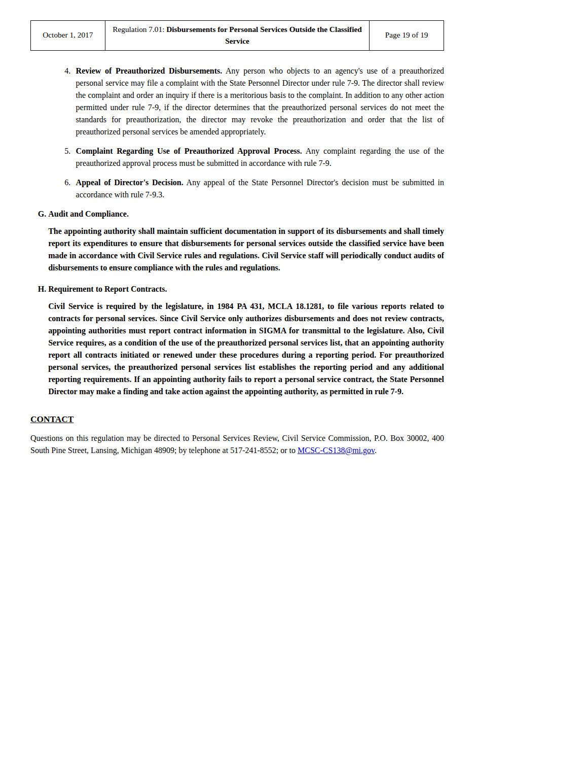| October 1, 2017 | Regulation 7.01: Disbursements for Personal Services Outside the Classified Service | Page 19 of 19 |
Review of Preauthorized Disbursements. Any person who objects to an agency's use of a preauthorized personal service may file a complaint with the State Personnel Director under rule 7-9. The director shall review the complaint and order an inquiry if there is a meritorious basis to the complaint. In addition to any other action permitted under rule 7-9, if the director determines that the preauthorized personal services do not meet the standards for preauthorization, the director may revoke the preauthorization and order that the list of preauthorized personal services be amended appropriately.
Complaint Regarding Use of Preauthorized Approval Process. Any complaint regarding the use of the preauthorized approval process must be submitted in accordance with rule 7-9.
Appeal of Director's Decision. Any appeal of the State Personnel Director's decision must be submitted in accordance with rule 7-9.3.
Audit and Compliance.
The appointing authority shall maintain sufficient documentation in support of its disbursements and shall timely report its expenditures to ensure that disbursements for personal services outside the classified service have been made in accordance with Civil Service rules and regulations. Civil Service staff will periodically conduct audits of disbursements to ensure compliance with the rules and regulations.
Requirement to Report Contracts.
Civil Service is required by the legislature, in 1984 PA 431, MCLA 18.1281, to file various reports related to contracts for personal services. Since Civil Service only authorizes disbursements and does not review contracts, appointing authorities must report contract information in SIGMA for transmittal to the legislature. Also, Civil Service requires, as a condition of the use of the preauthorized personal services list, that an appointing authority report all contracts initiated or renewed under these procedures during a reporting period. For preauthorized personal services, the preauthorized personal services list establishes the reporting period and any additional reporting requirements. If an appointing authority fails to report a personal service contract, the State Personnel Director may make a finding and take action against the appointing authority, as permitted in rule 7-9.
CONTACT
Questions on this regulation may be directed to Personal Services Review, Civil Service Commission, P.O. Box 30002, 400 South Pine Street, Lansing, Michigan 48909; by telephone at 517-241-8552; or to MCSC-CS138@mi.gov.